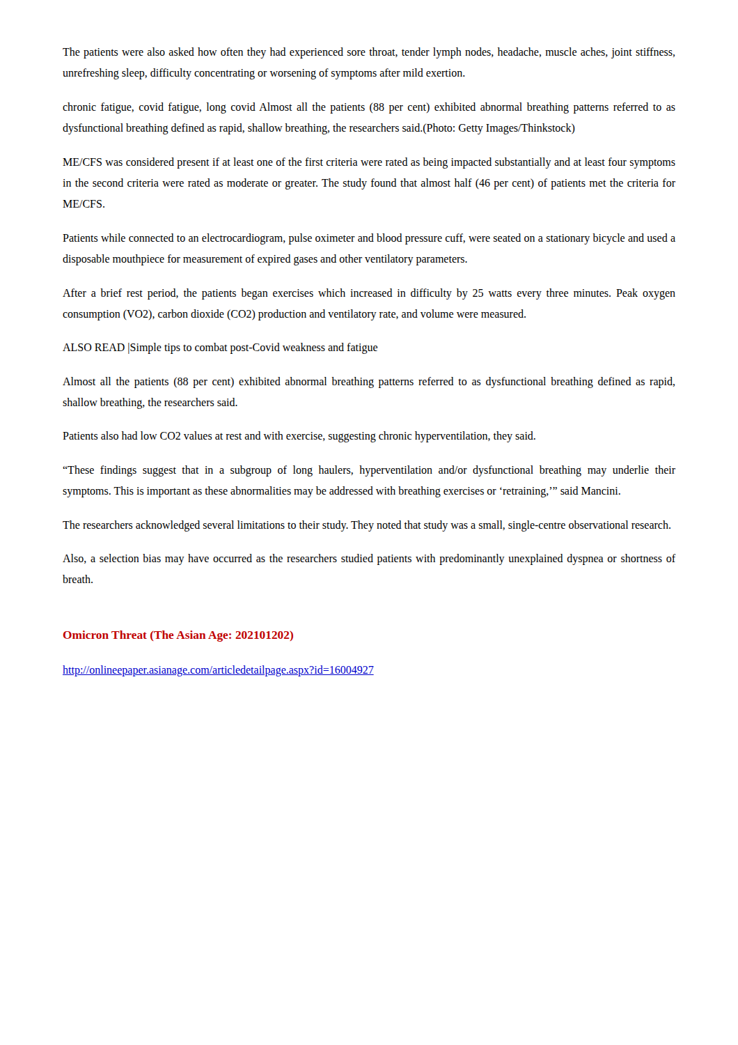The patients were also asked how often they had experienced sore throat, tender lymph nodes, headache, muscle aches, joint stiffness, unrefreshing sleep, difficulty concentrating or worsening of symptoms after mild exertion.
chronic fatigue, covid fatigue, long covid Almost all the patients (88 per cent) exhibited abnormal breathing patterns referred to as dysfunctional breathing defined as rapid, shallow breathing, the researchers said.(Photo: Getty Images/Thinkstock)
ME/CFS was considered present if at least one of the first criteria were rated as being impacted substantially and at least four symptoms in the second criteria were rated as moderate or greater. The study found that almost half (46 per cent) of patients met the criteria for ME/CFS.
Patients while connected to an electrocardiogram, pulse oximeter and blood pressure cuff, were seated on a stationary bicycle and used a disposable mouthpiece for measurement of expired gases and other ventilatory parameters.
After a brief rest period, the patients began exercises which increased in difficulty by 25 watts every three minutes. Peak oxygen consumption (VO2), carbon dioxide (CO2) production and ventilatory rate, and volume were measured.
ALSO READ |Simple tips to combat post-Covid weakness and fatigue
Almost all the patients (88 per cent) exhibited abnormal breathing patterns referred to as dysfunctional breathing defined as rapid, shallow breathing, the researchers said.
Patients also had low CO2 values at rest and with exercise, suggesting chronic hyperventilation, they said.
“These findings suggest that in a subgroup of long haulers, hyperventilation and/or dysfunctional breathing may underlie their symptoms. This is important as these abnormalities may be addressed with breathing exercises or ‘retraining,’” said Mancini.
The researchers acknowledged several limitations to their study. They noted that study was a small, single-centre observational research.
Also, a selection bias may have occurred as the researchers studied patients with predominantly unexplained dyspnea or shortness of breath.
Omicron Threat (The Asian Age: 202101202)
http://onlineepaper.asianage.com/articledetailpage.aspx?id=16004927